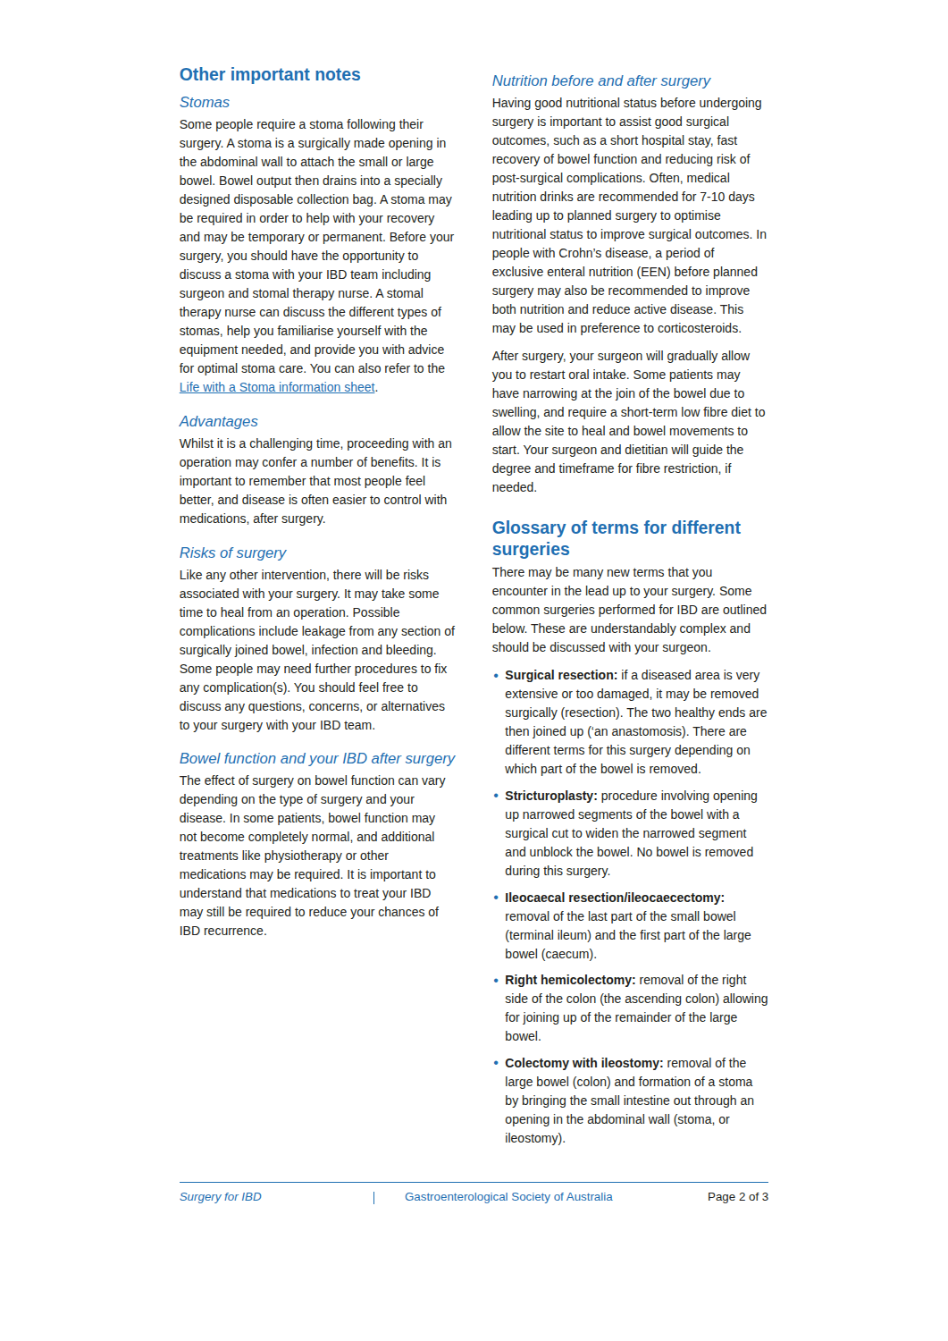Other important notes
Stomas
Some people require a stoma following their surgery. A stoma is a surgically made opening in the abdominal wall to attach the small or large bowel. Bowel output then drains into a specially designed disposable collection bag. A stoma may be required in order to help with your recovery and may be temporary or permanent. Before your surgery, you should have the opportunity to discuss a stoma with your IBD team including surgeon and stomal therapy nurse. A stomal therapy nurse can discuss the different types of stomas, help you familiarise yourself with the equipment needed, and provide you with advice for optimal stoma care. You can also refer to the Life with a Stoma information sheet.
Advantages
Whilst it is a challenging time, proceeding with an operation may confer a number of benefits. It is important to remember that most people feel better, and disease is often easier to control with medications, after surgery.
Risks of surgery
Like any other intervention, there will be risks associated with your surgery. It may take some time to heal from an operation. Possible complications include leakage from any section of surgically joined bowel, infection and bleeding. Some people may need further procedures to fix any complication(s). You should feel free to discuss any questions, concerns, or alternatives to your surgery with your IBD team.
Bowel function and your IBD after surgery
The effect of surgery on bowel function can vary depending on the type of surgery and your disease. In some patients, bowel function may not become completely normal, and additional treatments like physiotherapy or other medications may be required. It is important to understand that medications to treat your IBD may still be required to reduce your chances of IBD recurrence.
Nutrition before and after surgery
Having good nutritional status before undergoing surgery is important to assist good surgical outcomes, such as a short hospital stay, fast recovery of bowel function and reducing risk of post-surgical complications. Often, medical nutrition drinks are recommended for 7-10 days leading up to planned surgery to optimise nutritional status to improve surgical outcomes. In people with Crohn’s disease, a period of exclusive enteral nutrition (EEN) before planned surgery may also be recommended to improve both nutrition and reduce active disease. This may be used in preference to corticosteroids.
After surgery, your surgeon will gradually allow you to restart oral intake. Some patients may have narrowing at the join of the bowel due to swelling, and require a short-term low fibre diet to allow the site to heal and bowel movements to start. Your surgeon and dietitian will guide the degree and timeframe for fibre restriction, if needed.
Glossary of terms for different surgeries
There may be many new terms that you encounter in the lead up to your surgery. Some common surgeries performed for IBD are outlined below. These are understandably complex and should be discussed with your surgeon.
Surgical resection: if a diseased area is very extensive or too damaged, it may be removed surgically (resection). The two healthy ends are then joined up (‘an anastomosis). There are different terms for this surgery depending on which part of the bowel is removed.
Stricturoplasty: procedure involving opening up narrowed segments of the bowel with a surgical cut to widen the narrowed segment and unblock the bowel. No bowel is removed during this surgery.
Ileocaecal resection/ileocaecectomy: removal of the last part of the small bowel (terminal ileum) and the first part of the large bowel (caecum).
Right hemicolectomy: removal of the right side of the colon (the ascending colon) allowing for joining up of the remainder of the large bowel.
Colectomy with ileostomy: removal of the large bowel (colon) and formation of a stoma by bringing the small intestine out through an opening in the abdominal wall (stoma, or ileostomy).
Surgery for IBD
Gastroenterological Society of Australia
Page 2 of 3